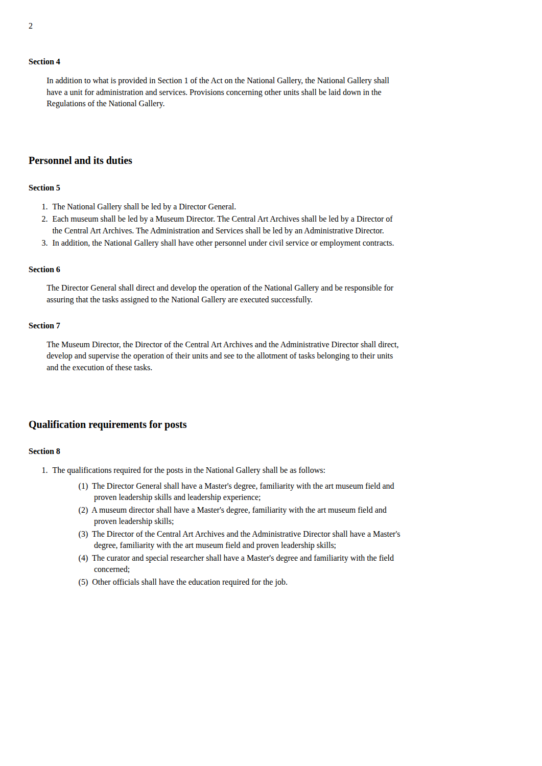2
Section 4
In addition to what is provided in Section 1 of the Act on the National Gallery, the National Gallery shall have a unit for administration and services. Provisions concerning other units shall be laid down in the Regulations of the National Gallery.
Personnel and its duties
Section 5
The National Gallery shall be led by a Director General.
Each museum shall be led by a Museum Director. The Central Art Archives shall be led by a Director of the Central Art Archives. The Administration and Services shall be led by an Administrative Director.
In addition, the National Gallery shall have other personnel under civil service or employment contracts.
Section 6
The Director General shall direct and develop the operation of the National Gallery and be responsible for assuring that the tasks assigned to the National Gallery are executed successfully.
Section 7
The Museum Director, the Director of the Central Art Archives and the Administrative Director shall direct, develop and supervise the operation of their units and see to the allotment of tasks belonging to their units and the execution of these tasks.
Qualification requirements for posts
Section 8
The qualifications required for the posts in the National Gallery shall be as follows:
(1) The Director General shall have a Master's degree, familiarity with the art museum field and proven leadership skills and leadership experience;
(2) A museum director shall have a Master's degree, familiarity with the art museum field and proven leadership skills;
(3) The Director of the Central Art Archives and the Administrative Director shall have a Master's degree, familiarity with the art museum field and proven leadership skills;
(4) The curator and special researcher shall have a Master's degree and familiarity with the field concerned;
(5) Other officials shall have the education required for the job.